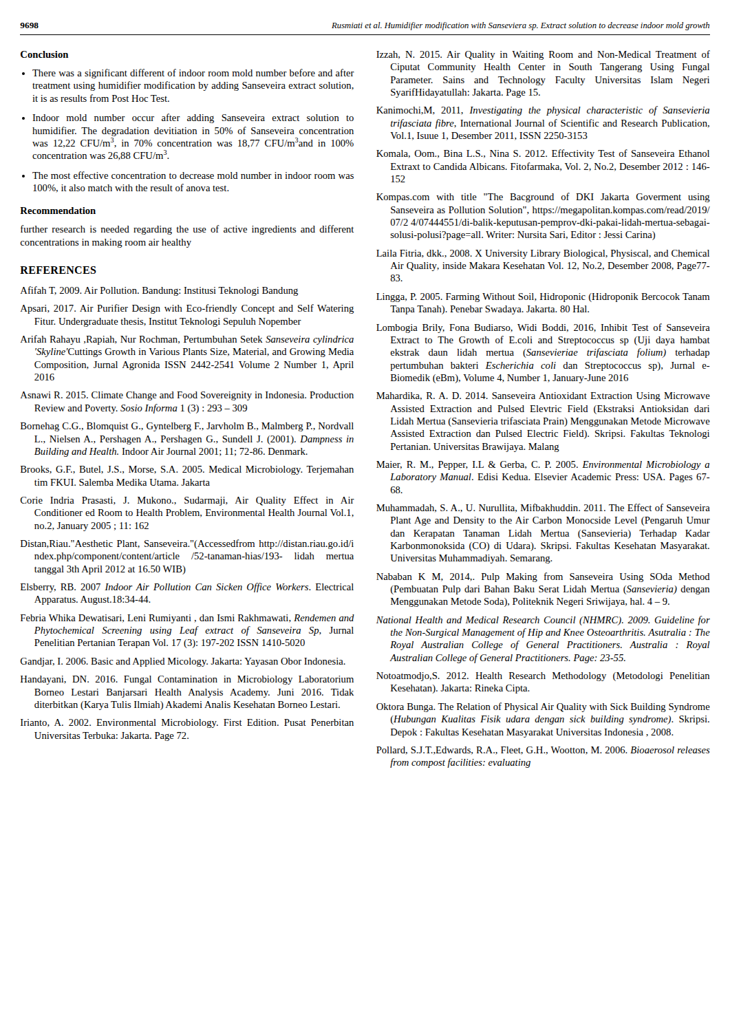9698 Rusmiati et al. Humidifier modification with Sanseviera sp. Extract solution to decrease indoor mold growth
Conclusion
There was a significant different of indoor room mold number before and after treatment using humidifier modification by adding Sanseveira extract solution, it is as results from Post Hoc Test.
Indoor mold number occur after adding Sanseveira extract solution to humidifier. The degradation devitiation in 50% of Sanseveira concentration was 12,22 CFU/m3, in 70% concentration was 18,77 CFU/m3and in 100% concentration was 26,88 CFU/m3.
The most effective concentration to decrease mold number in indoor room was 100%, it also match with the result of anova test.
Recommendation
further research is needed regarding the use of active ingredients and different concentrations in making room air healthy
REFERENCES
Afifah T, 2009. Air Pollution. Bandung: Institusi Teknologi Bandung
Apsari, 2017. Air Purifier Design with Eco-friendly Concept and Self Watering Fitur. Undergraduate thesis, Institut Teknologi Sepuluh Nopember
Arifah Rahayu ,Rapiah, Nur Rochman, Pertumbuhan Setek Sanseveira cylindrica 'Skyline'Cuttings Growth in Various Plants Size, Material, and Growing Media Composition, Jurnal Agronida ISSN 2442-2541 Volume 2 Number 1, April 2016
Asnawi R. 2015. Climate Change and Food Sovereignity in Indonesia. Production Review and Poverty. Sosio Informa 1 (3) : 293 – 309
Bornehag C.G., Blomquist G., Gyntelberg F., Jarvholm B., Malmberg P., Nordvall L., Nielsen A., Pershagen A., Pershagen G., Sundell J. (2001). Dampness in Building and Health. Indoor Air Journal 2001; 11; 72-86. Denmark.
Brooks, G.F., Butel, J.S., Morse, S.A. 2005. Medical Microbiology. Terjemahan tim FKUI. Salemba Medika Utama. Jakarta
Corie Indria Prasasti, J. Mukono., Sudarmaji, Air Quality Effect in Air Conditioner ed Room to Health Problem, Environmental Health Journal Vol.1, no.2, January 2005 ; 11: 162
Distan,Riau."Aesthetic Plant, Sanseveira."(Accessedfrom http://distan.riau.go.id/index.php/component/content/article /52-tanaman-hias/193- lidah mertua tanggal 3th April 2012 at 16.50 WIB)
Elsberry, RB. 2007 Indoor Air Pollution Can Sicken Office Workers. Electrical Apparatus. August.18:34-44.
Febria Whika Dewatisari, Leni Rumiyanti , dan Ismi Rakhmawati, Rendemen and Phytochemical Screening using Leaf extract of Sanseveira Sp, Jurnal Penelitian Pertanian Terapan Vol. 17 (3): 197-202 ISSN 1410-5020
Gandjar, I. 2006. Basic and Applied Micology. Jakarta: Yayasan Obor Indonesia.
Handayani, DN. 2016. Fungal Contamination in Microbiology Laboratorium Borneo Lestari Banjarsari Health Analysis Academy. Juni 2016. Tidak diterbitkan (Karya Tulis Ilmiah) Akademi Analis Kesehatan Borneo Lestari.
Irianto, A. 2002. Environmental Microbiology. First Edition. Pusat Penerbitan Universitas Terbuka: Jakarta. Page 72.
Izzah, N. 2015. Air Quality in Waiting Room and Non-Medical Treatment of Ciputat Community Health Center in South Tangerang Using Fungal Parameter. Sains and Technology Faculty Universitas Islam Negeri SyarifHidayatullah: Jakarta. Page 15.
Kanimochi,M, 2011, Investigating the physical characteristic of Sansevieria trifasciata fibre, International Journal of Scientific and Research Publication, Vol.1, Isuue 1, Desember 2011, ISSN 2250-3153
Komala, Oom., Bina L.S., Nina S. 2012. Effectivity Test of Sanseveira Ethanol Extraxt to Candida Albicans. Fitofarmaka, Vol. 2, No.2, Desember 2012 : 146-152
Kompas.com with title "The Bacground of DKI Jakarta Goverment using Sanseveira as Pollution Solution", https://megapolitan.kompas.com/read/2019/07/2 4/07444551/di-balik-keputusan-pemprov-dki-pakai-lidah-mertua-sebagai-solusi-polusi?page=all. Writer: Nursita Sari, Editor : Jessi Carina)
Laila Fitria, dkk., 2008. X University Library Biological, Physiscal, and Chemical Air Quality, inside Makara Kesehatan Vol. 12, No.2, Desember 2008, Page77-83.
Lingga, P. 2005. Farming Without Soil, Hidroponic (Hidroponik Bercocok Tanam Tanpa Tanah). Penebar Swadaya. Jakarta. 80 Hal.
Lombogia Brily, Fona Budiarso, Widi Boddi, 2016, Inhibit Test of Sanseveira Extract to The Growth of E.coli and Streptococcus sp (Uji daya hambat ekstrak daun lidah mertua (Sansevieriae trifasciata folium) terhadap pertumbuhan bakteri Escherichia coli dan Streptococcus sp), Jurnal e-Biomedik (eBm), Volume 4, Number 1, January-June 2016
Mahardika, R. A. D. 2014. Sanseveira Antioxidant Extraction Using Microwave Assisted Extraction and Pulsed Elevtric Field (Ekstraksi Antioksidan dari Lidah Mertua (Sansevieria trifasciata Prain) Menggunakan Metode Microwave Assisted Extraction dan Pulsed Electric Field). Skripsi. Fakultas Teknologi Pertanian. Universitas Brawijaya. Malang
Maier, R. M., Pepper, I.L & Gerba, C. P. 2005. Environmental Microbiology a Laboratory Manual. Edisi Kedua. Elsevier Academic Press: USA. Pages 67-68.
Muhammadah, S. A., U. Nurullita, Mifbakhuddin. 2011. The Effect of Sanseveira Plant Age and Density to the Air Carbon Monocside Level (Pengaruh Umur dan Kerapatan Tanaman Lidah Mertua (Sansevieria) Terhadap Kadar Karbonmonoksida (CO) di Udara). Skripsi. Fakultas Kesehatan Masyarakat. Universitas Muhammadiyah. Semarang.
Nababan K M, 2014,. Pulp Making from Sanseveira Using SOda Method (Pembuatan Pulp dari Bahan Baku Serat Lidah Mertua (Sansevieria) dengan Menggunakan Metode Soda), Politeknik Negeri Sriwijaya, hal. 4 – 9.
National Health and Medical Research Council (NHMRC). 2009. Guideline for the Non-Surgical Management of Hip and Knee Osteoarthritis. Asutralia : The Royal Australian College of General Practitioners. Australia : Royal Australian College of General Practitioners. Page: 23-55.
Notoatmodjo,S. 2012. Health Research Methodology (Metodologi Penelitian Kesehatan). Jakarta: Rineka Cipta.
Oktora Bunga. The Relation of Physical Air Quality with Sick Building Syndrome (Hubungan Kualitas Fisik udara dengan sick building syndrome). Skripsi. Depok : Fakultas Kesehatan Masyarakat Universitas Indonesia , 2008.
Pollard, S.J.T.,Edwards, R.A., Fleet, G.H., Wootton, M. 2006. Bioaerosol releases from compost facilities: evaluating